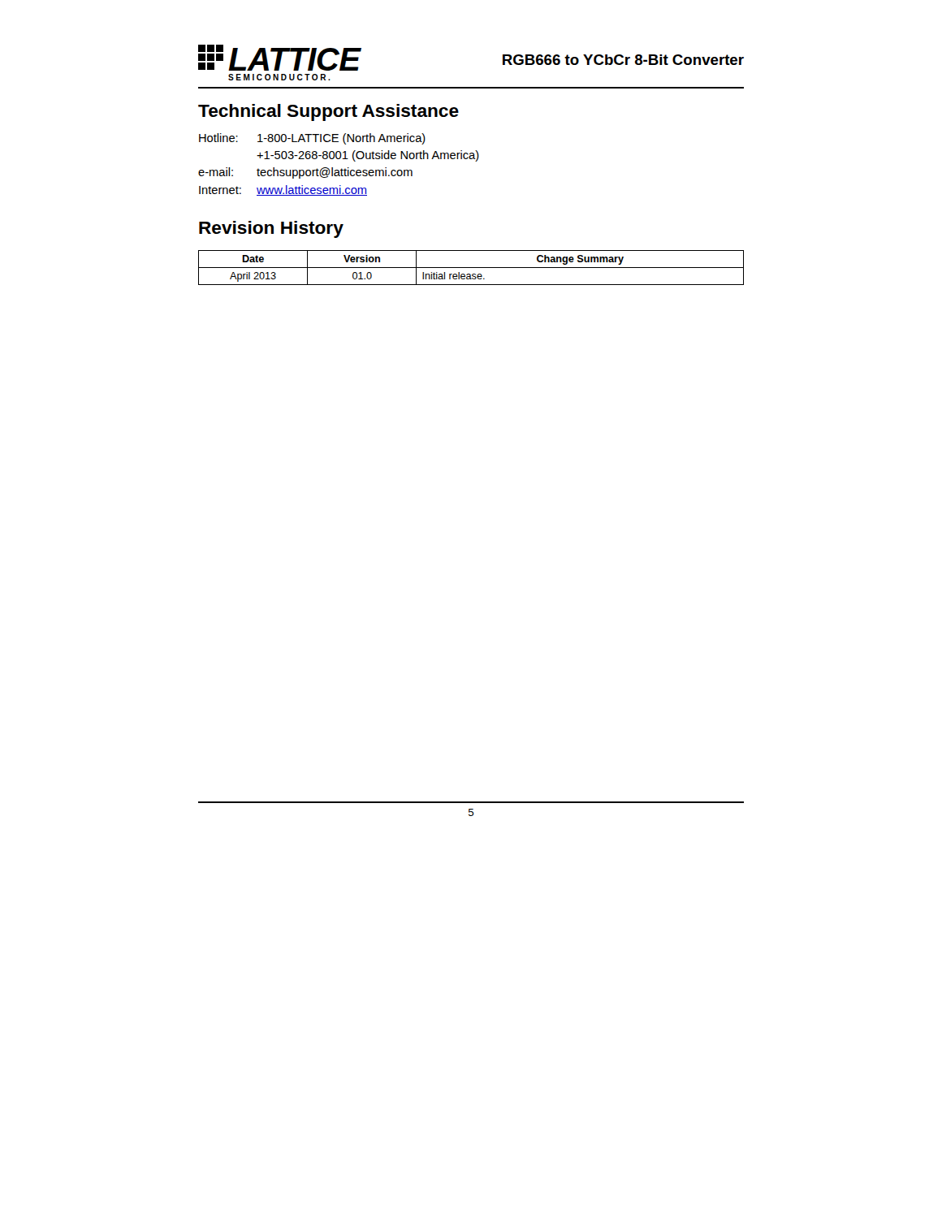LATTICE
SEMICONDUCTOR.
RGB666 to YCbCr 8-Bit Converter
Technical Support Assistance
| Hotline: | 1-800-LATTICE (North America) |
| | +1-503-268-8001 (Outside North America) |
| e-mail: | techsupport@latticesemi.com |
| Internet: | www.latticesemi.com |
Revision History
| Date | Version | Change Summary |
| --- | --- | --- |
| April 2013 | 01.0 | Initial release. |
5